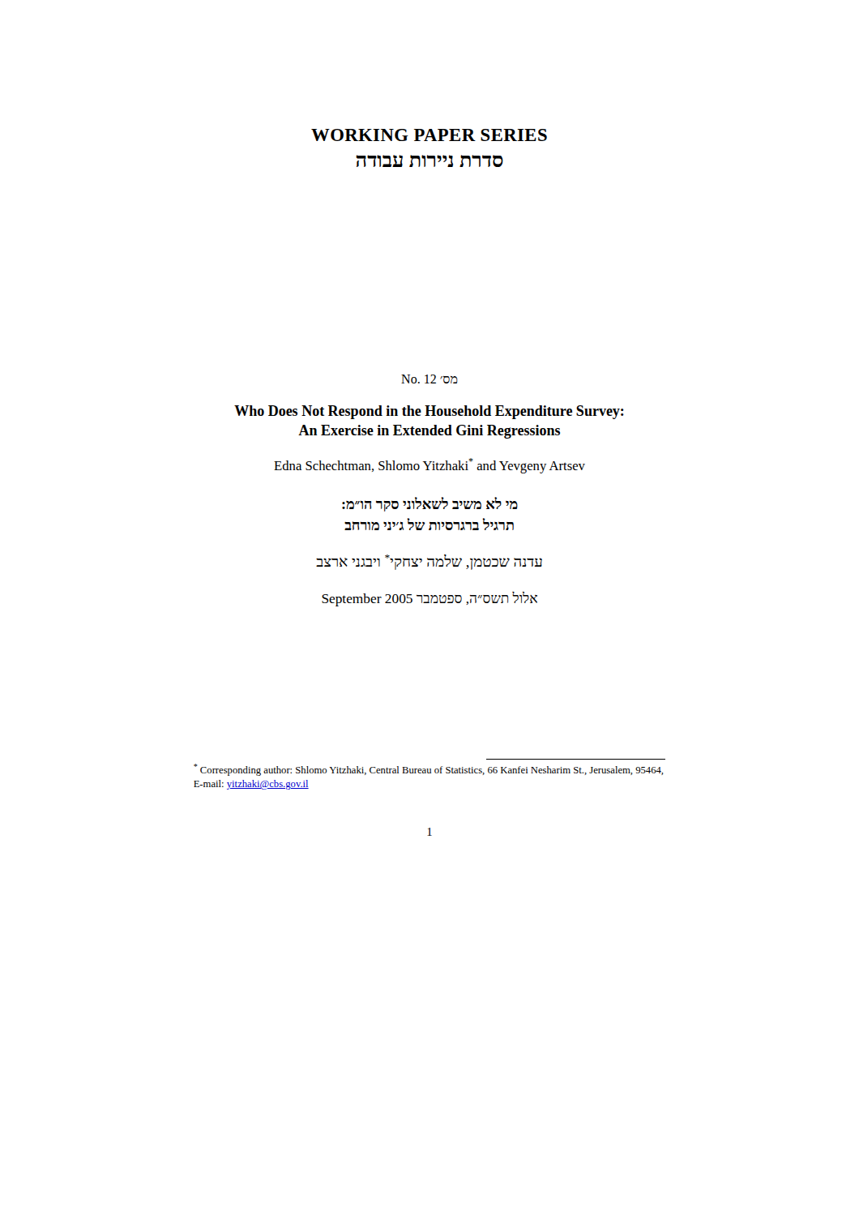WORKING PAPER SERIES
סדרת ניירות עבודה
No. 12 מס׳
Who Does Not Respond in the Household Expenditure Survey:
An Exercise in Extended Gini Regressions
Edna Schechtman, Shlomo Yitzhaki* and Yevgeny Artsev
מי לא משיב לשאלוני סקר הו״מ:
תרגיל ברגרסיות של ג׳יני מורחב
עדנה שכטמן, שלמה יצחקי* ויבגני ארצב
אלול תשס״ה, ספטמבר September 2005
* Corresponding author: Shlomo Yitzhaki, Central Bureau of Statistics, 66 Kanfei Nesharim St., Jerusalem, 95464, E-mail: yitzhaki@cbs.gov.il
1